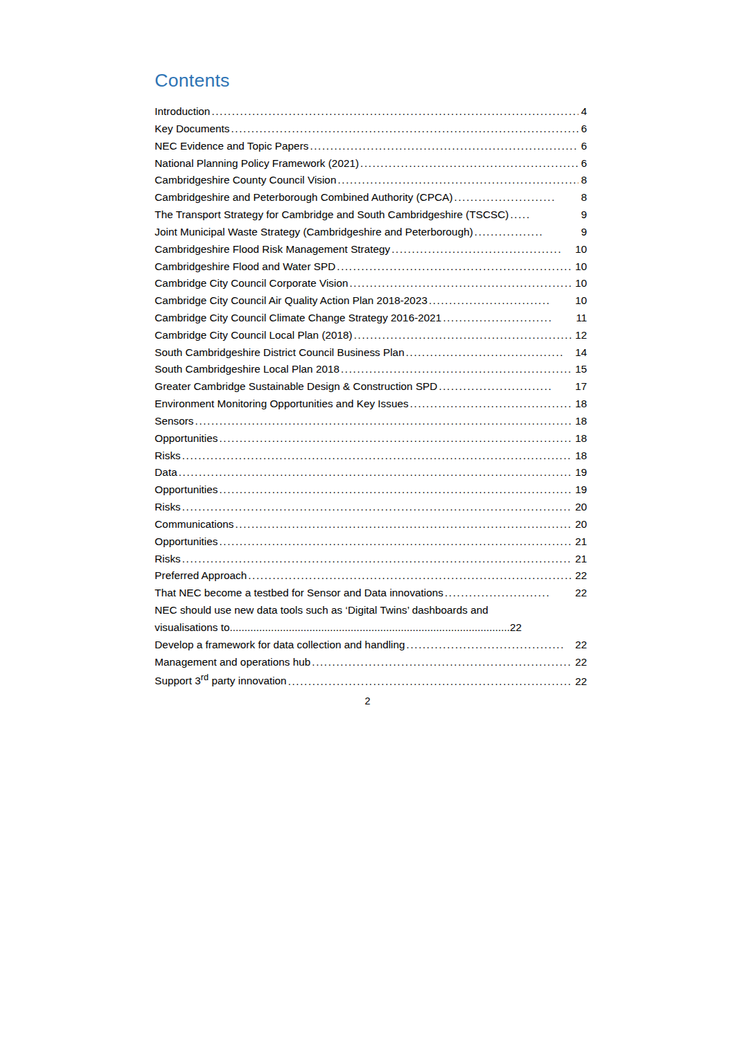Contents
Introduction........................................................................................................... 4
Key Documents..................................................................................................... 6
NEC Evidence and Topic Papers......................................................................... 6
National Planning Policy Framework (2021)....................................................... 6
Cambridgeshire County Council Vision.............................................................. 8
Cambridgeshire and Peterborough Combined Authority (CPCA)......................... 8
The Transport Strategy for Cambridge and South Cambridgeshire (TSCSC)..... 9
Joint Municipal Waste Strategy (Cambridgeshire and Peterborough)................. 9
Cambridgeshire Flood Risk Management Strategy.......................................... 10
Cambridgeshire Flood and Water SPD............................................................. 10
Cambridge City Council Corporate Vision......................................................... 10
Cambridge City Council Air Quality Action Plan 2018-2023.............................. 10
Cambridge City Council Climate Change Strategy 2016-2021........................... 11
Cambridge City Council Local Plan (2018)........................................................ 12
South Cambridgeshire District Council Business Plan....................................... 14
South Cambridgeshire Local Plan 2018............................................................ 15
Greater Cambridge Sustainable Design & Construction SPD............................ 17
Environment Monitoring Opportunities and Key Issues........................................ 18
Sensors......................................................................................................... 18
Opportunities.................................................................................................. 18
Risks.............................................................................................................. 18
Data............................................................................................................... 19
Opportunities.................................................................................................. 19
Risks.............................................................................................................. 20
Communications............................................................................................. 20
Opportunities.................................................................................................. 21
Risks.............................................................................................................. 21
Preferred Approach............................................................................................. 22
That NEC become a testbed for Sensor and Data innovations.......................... 22
NEC should use new data tools such as ‘Digital Twins’ dashboards and
visualisations to............................................................................................... 22
Develop a framework for data collection and handling....................................... 22
Management and operations hub...................................................................... 22
Support 3rd party innovation.............................................................................. 22
2